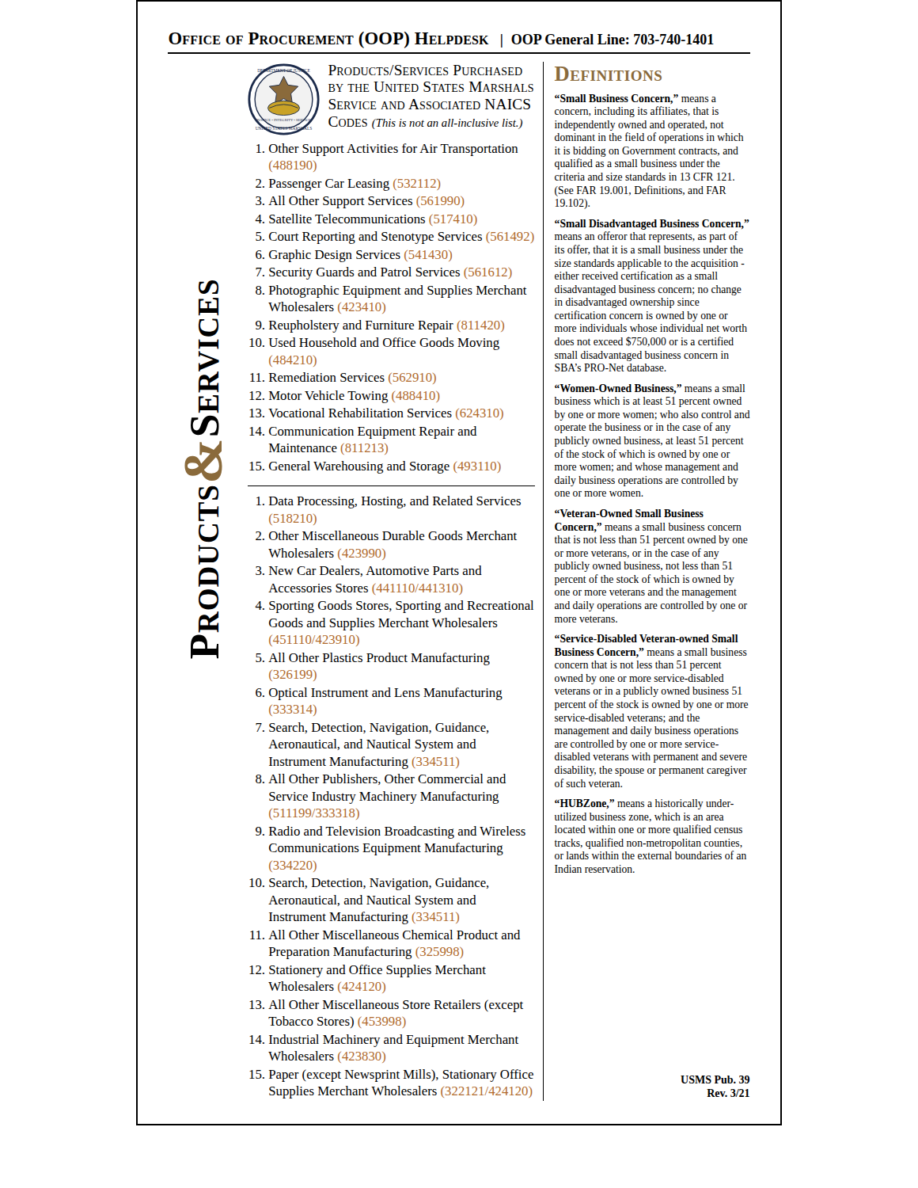Office of Procurement (OOP) Helpdesk
|
OOP General Line: 703-740-1401
Products&Services
DEPARTMENT OF JUSTICE UNITED STATES MARSHALS JUSTICE • INTEGRITY • SERVICE
Products/Services Purchased by the United States Marshals Service and Associated NAICS Codes (This is not an all-inclusive list.)
Other Support Activities for Air Transportation (488190)
Passenger Car Leasing (532112)
All Other Support Services (561990)
Satellite Telecommunications (517410)
Court Reporting and Stenotype Services (561492)
Graphic Design Services (541430)
Security Guards and Patrol Services (561612)
Photographic Equipment and Supplies Merchant Wholesalers (423410)
Reupholstery and Furniture Repair (811420)
Used Household and Office Goods Moving (484210)
Remediation Services (562910)
Motor Vehicle Towing (488410)
Vocational Rehabilitation Services (624310)
Communication Equipment Repair and Maintenance (811213)
General Warehousing and Storage (493110)
Data Processing, Hosting, and Related Services (518210)
Other Miscellaneous Durable Goods Merchant Wholesalers (423990)
New Car Dealers, Automotive Parts and Accessories Stores (441110/441310)
Sporting Goods Stores, Sporting and Recreational Goods and Supplies Merchant Wholesalers (451110/423910)
All Other Plastics Product Manufacturing (326199)
Optical Instrument and Lens Manufacturing (333314)
Search, Detection, Navigation, Guidance, Aeronautical, and Nautical System and Instrument Manufacturing (334511)
All Other Publishers, Other Commercial and Service Industry Machinery Manufacturing (511199/333318)
Radio and Television Broadcasting and Wireless Communications Equipment Manufacturing (334220)
Search, Detection, Navigation, Guidance, Aeronautical, and Nautical System and Instrument Manufacturing (334511)
All Other Miscellaneous Chemical Product and Preparation Manufacturing (325998)
Stationery and Office Supplies Merchant Wholesalers (424120)
All Other Miscellaneous Store Retailers (except Tobacco Stores) (453998)
Industrial Machinery and Equipment Merchant Wholesalers (423830)
Paper (except Newsprint Mills), Stationary Office Supplies Merchant Wholesalers (322121/424120)
Definitions
“Small Business Concern,” means a concern, including its affiliates, that is independently owned and operated, not dominant in the field of operations in which it is bidding on Government contracts, and qualified as a small business under the criteria and size standards in 13 CFR 121. (See FAR 19.001, Definitions, and FAR 19.102).
“Small Disadvantaged Business Concern,” means an offeror that represents, as part of its offer, that it is a small business under the size standards applicable to the acquisition - either received certification as a small disadvantaged business concern; no change in disadvantaged ownership since certification concern is owned by one or more individuals whose individual net worth does not exceed $750,000 or is a certified small disadvantaged business concern in SBA’s PRO-Net database.
“Women-Owned Business,” means a small business which is at least 51 percent owned by one or more women; who also control and operate the business or in the case of any publicly owned business, at least 51 percent of the stock of which is owned by one or more women; and whose management and daily business operations are controlled by one or more women.
“Veteran-Owned Small Business Concern,” means a small business concern that is not less than 51 percent owned by one or more veterans, or in the case of any publicly owned business, not less than 51 percent of the stock of which is owned by one or more veterans and the management and daily operations are controlled by one or more veterans.
“Service-Disabled Veteran-owned Small Business Concern,” means a small business concern that is not less than 51 percent owned by one or more service-disabled veterans or in a publicly owned business 51 percent of the stock is owned by one or more service-disabled veterans; and the management and daily business operations are controlled by one or more service- disabled veterans with permanent and severe disability, the spouse or permanent caregiver of such veteran.
“HUBZone,” means a historically under-utilized business zone, which is an area located within one or more qualified census tracks, qualified non-metropolitan counties, or lands within the external boundaries of an Indian reservation.
USMS Pub. 39
Rev. 3/21